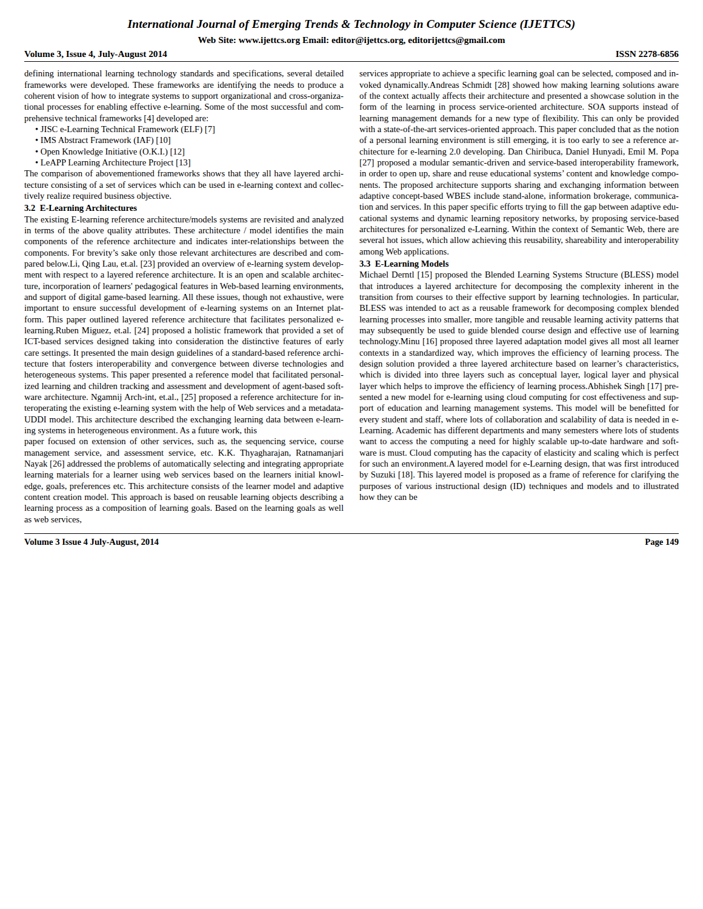International Journal of Emerging Trends & Technology in Computer Science (IJETTCS)
Web Site: www.ijettcs.org Email: editor@ijettcs.org, editorijettcs@gmail.com
Volume 3, Issue 4, July-August 2014 ISSN 2278-6856
defining international learning technology standards and specifications, several detailed frameworks were developed. These frameworks are identifying the needs to produce a coherent vision of how to integrate systems to support organizational and cross-organizational processes for enabling effective e-learning. Some of the most successful and comprehensive technical frameworks [4] developed are:
JISC e-Learning Technical Framework (ELF) [7]
IMS Abstract Framework (IAF) [10]
Open Knowledge Initiative (O.K.I.) [12]
LeAPP Learning Architecture Project [13]
The comparison of abovementioned frameworks shows that they all have layered architecture consisting of a set of services which can be used in e-learning context and collectively realize required business objective.
3.2 E-Learning Architectures
The existing E-learning reference architecture/models systems are revisited and analyzed in terms of the above quality attributes. These architecture / model identifies the main components of the reference architecture and indicates inter-relationships between the components. For brevity’s sake only those relevant architectures are described and compared below.Li, Qing Lau, et.al. [23] provided an overview of e-learning system development with respect to a layered reference architecture. It is an open and scalable architecture, incorporation of learners' pedagogical features in Web-based learning environments, and support of digital game-based learning. All these issues, though not exhaustive, were important to ensure successful development of e-learning systems on an Internet platform. This paper outlined layered reference architecture that facilitates personalized e-learning.Ruben Miguez, et.al. [24] proposed a holistic framework that provided a set of ICT-based services designed taking into consideration the distinctive features of early care settings. It presented the main design guidelines of a standard-based reference architecture that fosters interoperability and convergence between diverse technologies and heterogeneous systems. This paper presented a reference model that facilitated personalized learning and children tracking and assessment and development of agent-based software architecture. Ngamnij Arch-int, et.al., [25] proposed a reference architecture for interoperating the existing e-learning system with the help of Web services and a metadata-UDDI model. This architecture described the exchanging learning data between e-learning systems in heterogeneous environment. As a future work, this
paper focused on extension of other services, such as, the sequencing service, course management service, and assessment service, etc. K.K. Thyagharajan, Ratnamanjari Nayak [26] addressed the problems of automatically selecting and integrating appropriate learning materials for a learner using web services based on the learners initial knowledge, goals, preferences etc. This architecture consists of the learner model and adaptive content creation model. This approach is based on reusable learning objects describing a learning process as a composition of learning goals. Based on the learning goals as well as web services,
services appropriate to achieve a specific learning goal can be selected, composed and invoked dynamically.Andreas Schmidt [28] showed how making learning solutions aware of the context actually affects their architecture and presented a showcase solution in the form of the learning in process service-oriented architecture. SOA supports instead of learning management demands for a new type of flexibility. This can only be provided with a state-of-the-art services-oriented approach. This paper concluded that as the notion of a personal learning environment is still emerging, it is too early to see a reference architecture for e-learning 2.0 developing. Dan Chiribuca, Daniel Hunyadi, Emil M. Popa [27] proposed a modular semantic-driven and service-based interoperability framework, in order to open up, share and reuse educational systems’ content and knowledge components. The proposed architecture supports sharing and exchanging information between adaptive concept-based WBES include stand-alone, information brokerage, communication and services. In this paper specific efforts trying to fill the gap between adaptive educational systems and dynamic learning repository networks, by proposing service-based architectures for personalized e-Learning. Within the context of Semantic Web, there are several hot issues, which allow achieving this reusability, shareability and interoperability among Web applications.
3.3 E-Learning Models
Michael Derntl [15] proposed the Blended Learning Systems Structure (BLESS) model that introduces a layered architecture for decomposing the complexity inherent in the transition from courses to their effective support by learning technologies. In particular, BLESS was intended to act as a reusable framework for decomposing complex blended learning processes into smaller, more tangible and reusable learning activity patterns that may subsequently be used to guide blended course design and effective use of learning technology.Minu [16] proposed three layered adaptation model gives all most all learner contexts in a standardized way, which improves the efficiency of learning process. The design solution provided a three layered architecture based on learner’s characteristics, which is divided into three layers such as conceptual layer, logical layer and physical layer which helps to improve the efficiency of learning process.Abhishek Singh [17] presented a new model for e-learning using cloud computing for cost effectiveness and support of education and learning management systems. This model will be benefitted for every student and staff, where lots of collaboration and scalability of data is needed in e-Learning. Academic has different departments and many semesters where lots of students want to access the computing a need for highly scalable up-to-date hardware and software is must. Cloud computing has the capacity of elasticity and scaling which is perfect for such an environment.A layered model for e-Learning design, that was first introduced by Suzuki [18]. This layered model is proposed as a frame of reference for clarifying the purposes of various instructional design (ID) techniques and models and to illustrated how they can be
Volume 3 Issue 4 July-August, 2014 Page 149